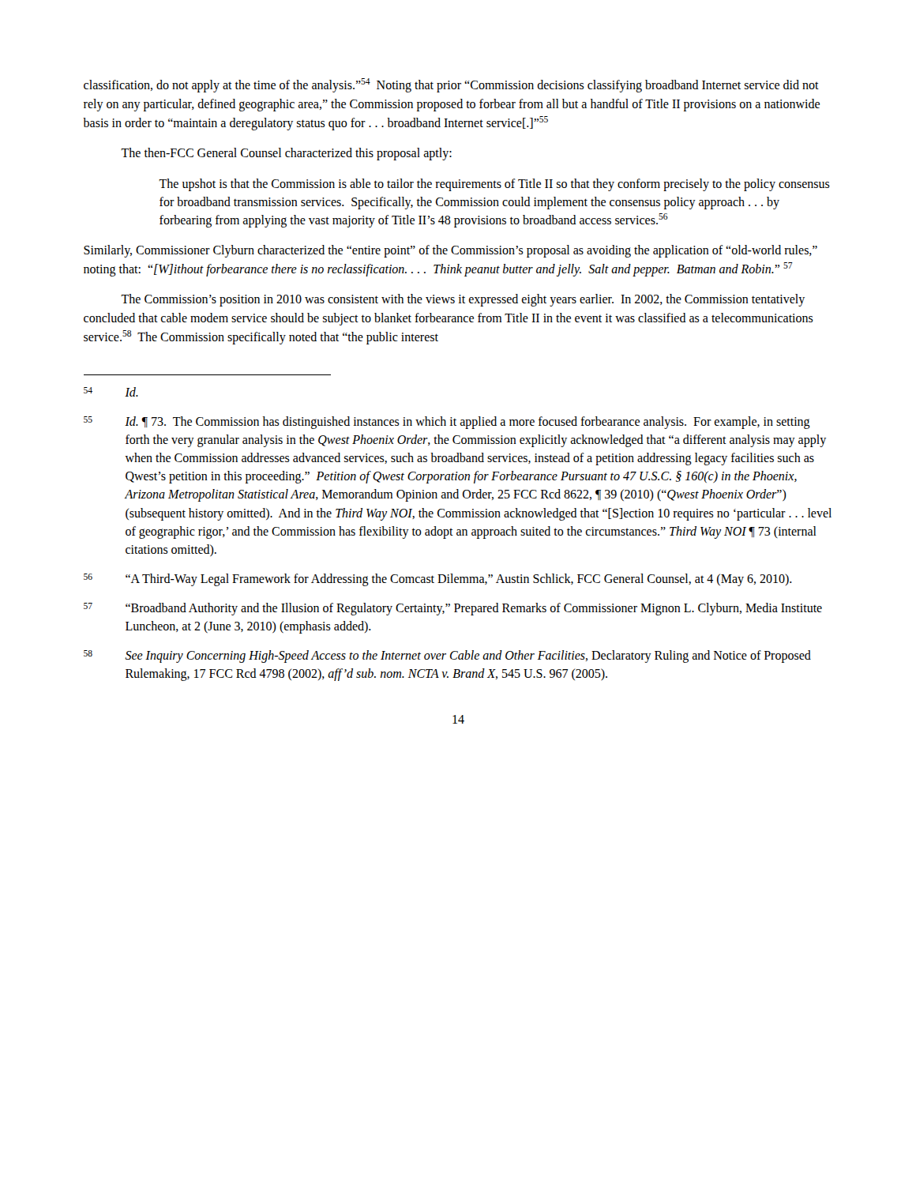classification, do not apply at the time of the analysis.”54 Noting that prior “Commission decisions classifying broadband Internet service did not rely on any particular, defined geographic area,” the Commission proposed to forbear from all but a handful of Title II provisions on a nationwide basis in order to “maintain a deregulatory status quo for . . . broadband Internet service[.]”55
The then-FCC General Counsel characterized this proposal aptly:
The upshot is that the Commission is able to tailor the requirements of Title II so that they conform precisely to the policy consensus for broadband transmission services. Specifically, the Commission could implement the consensus policy approach . . . by forbearing from applying the vast majority of Title II’s 48 provisions to broadband access services.56
Similarly, Commissioner Clyburn characterized the “entire point” of the Commission’s proposal as avoiding the application of “old-world rules,” noting that: “[W]ithout forbearance there is no reclassification. . . . Think peanut butter and jelly. Salt and pepper. Batman and Robin.” 57
The Commission’s position in 2010 was consistent with the views it expressed eight years earlier. In 2002, the Commission tentatively concluded that cable modem service should be subject to blanket forbearance from Title II in the event it was classified as a telecommunications service.58 The Commission specifically noted that “the public interest
54
Id.
55
Id. ¶ 73. The Commission has distinguished instances in which it applied a more focused forbearance analysis. For example, in setting forth the very granular analysis in the Qwest Phoenix Order, the Commission explicitly acknowledged that “a different analysis may apply when the Commission addresses advanced services, such as broadband services, instead of a petition addressing legacy facilities such as Qwest’s petition in this proceeding.” Petition of Qwest Corporation for Forbearance Pursuant to 47 U.S.C. § 160(c) in the Phoenix, Arizona Metropolitan Statistical Area, Memorandum Opinion and Order, 25 FCC Rcd 8622, ¶ 39 (2010) (“Qwest Phoenix Order”) (subsequent history omitted). And in the Third Way NOI, the Commission acknowledged that “[S]ection 10 requires no ‘particular . . . level of geographic rigor,’ and the Commission has flexibility to adopt an approach suited to the circumstances.” Third Way NOI ¶ 73 (internal citations omitted).
56
“A Third-Way Legal Framework for Addressing the Comcast Dilemma,” Austin Schlick, FCC General Counsel, at 4 (May 6, 2010).
57
“Broadband Authority and the Illusion of Regulatory Certainty,” Prepared Remarks of Commissioner Mignon L. Clyburn, Media Institute Luncheon, at 2 (June 3, 2010) (emphasis added).
58
See Inquiry Concerning High-Speed Access to the Internet over Cable and Other Facilities, Declaratory Ruling and Notice of Proposed Rulemaking, 17 FCC Rcd 4798 (2002), aff’d sub. nom. NCTA v. Brand X, 545 U.S. 967 (2005).
14